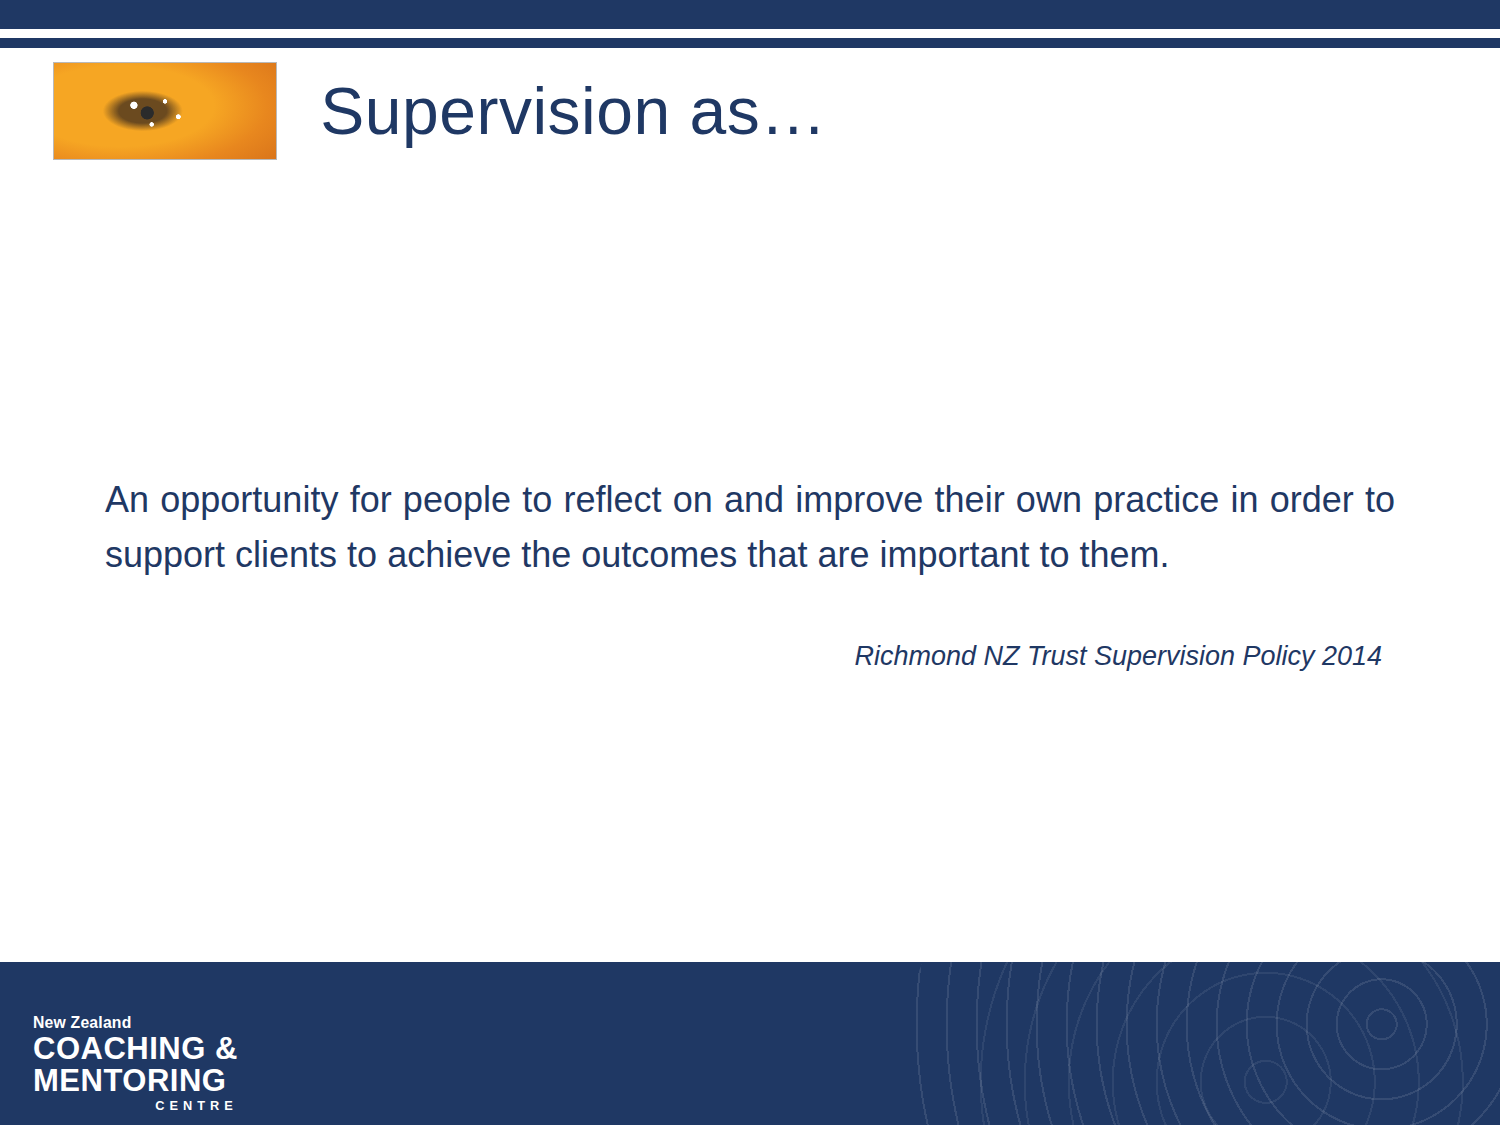Supervision as…
An opportunity for people to reflect on and improve their own practice in order to support clients to achieve the outcomes that are important to them.
Richmond NZ Trust Supervision Policy 2014
New Zealand
COACHING &
MENTORING
CENTRE